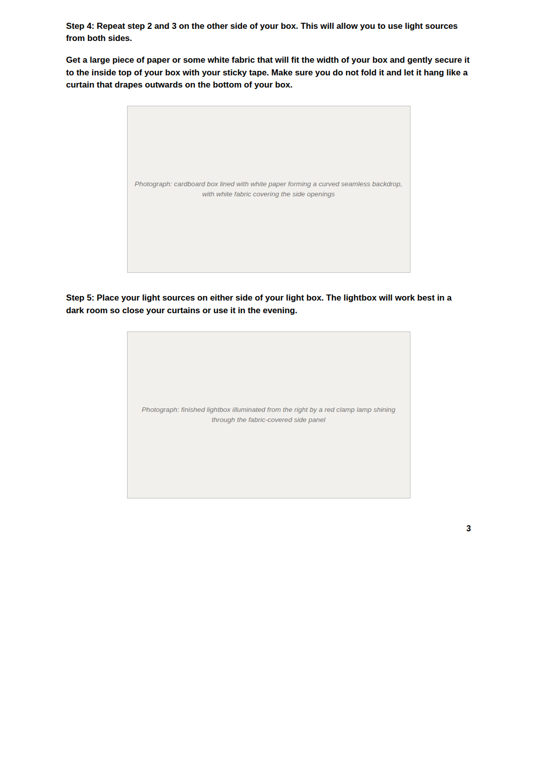Step 4: Repeat step 2 and 3 on the other side of your box. This will allow you to use light sources from both sides.
Get a large piece of paper or some white fabric that will fit the width of your box and gently secure it to the inside top of your box with your sticky tape. Make sure you do not fold it and let it hang like a curtain that drapes outwards on the bottom of your box.
Photograph: cardboard box lined with white paper forming a curved seamless backdrop, with white fabric covering the side openings
Step 5: Place your light sources on either side of your light box. The lightbox will work best in a dark room so close your curtains or use it in the evening.
Photograph: finished lightbox illuminated from the right by a red clamp lamp shining through the fabric-covered side panel
3